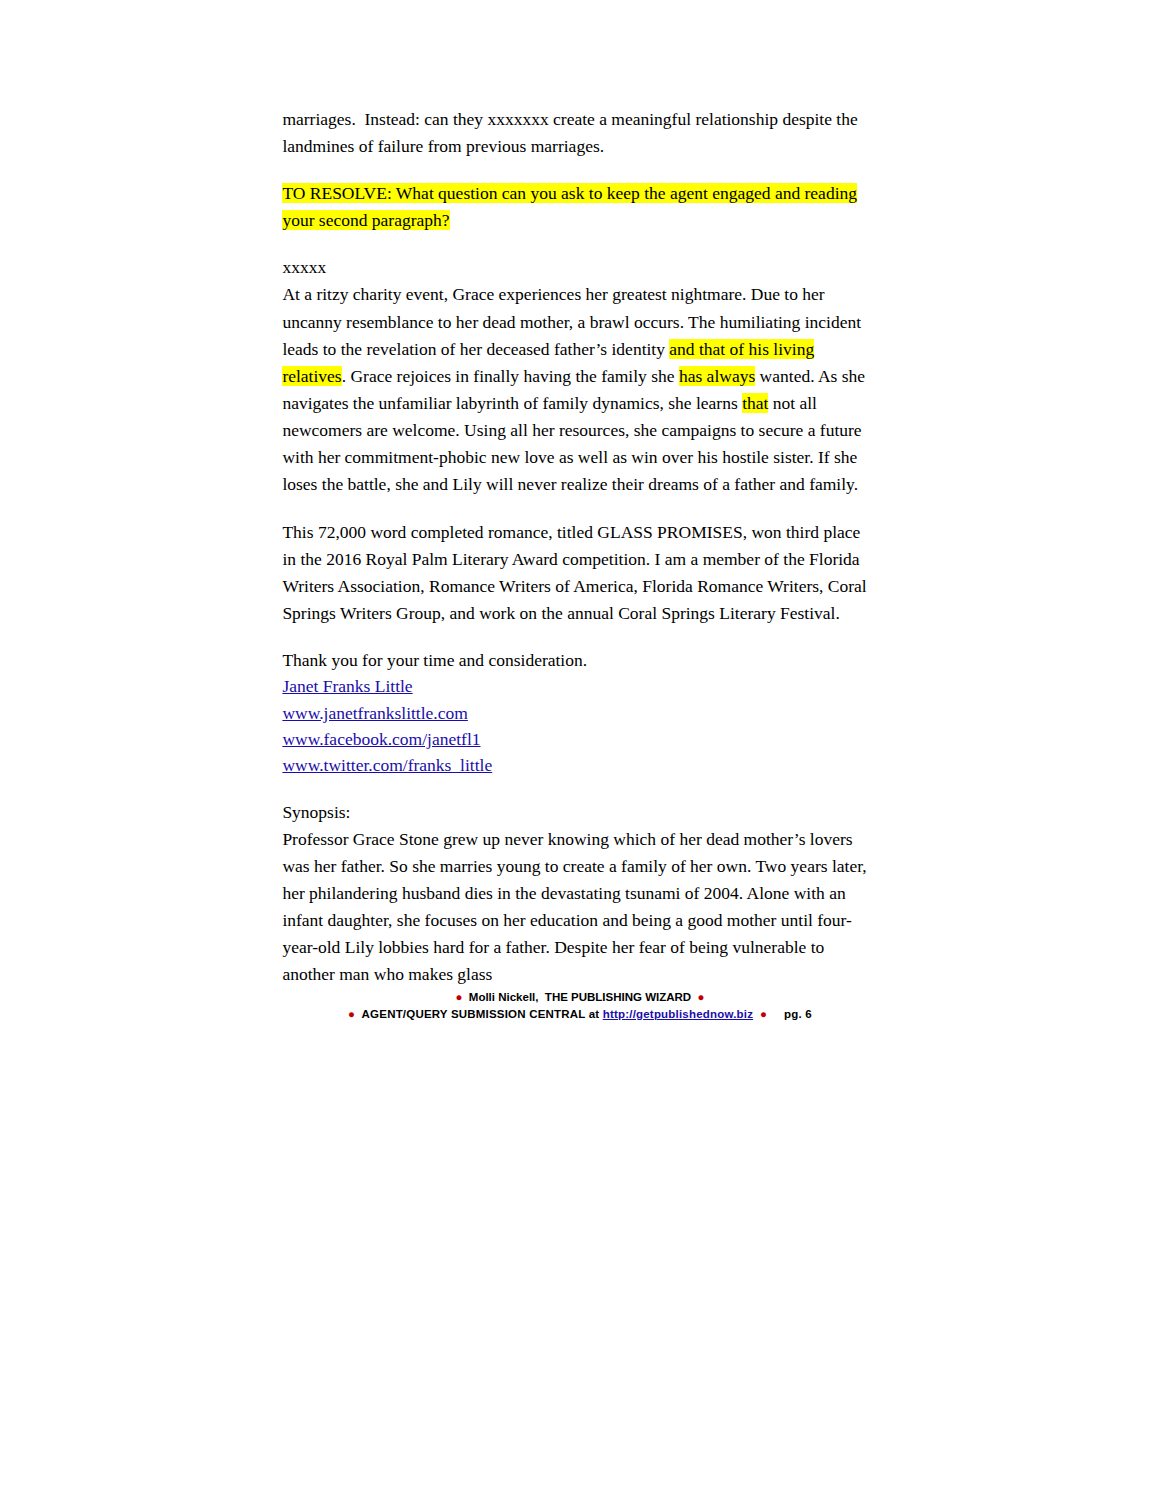marriages. Instead: can they xxxxxxx create a meaningful relationship despite the landmines of failure from previous marriages.
TO RESOLVE: What question can you ask to keep the agent engaged and reading your second paragraph?
xxxxx
At a ritzy charity event, Grace experiences her greatest nightmare. Due to her uncanny resemblance to her dead mother, a brawl occurs. The humiliating incident leads to the revelation of her deceased father’s identity and that of his living relatives. Grace rejoices in finally having the family she has always wanted. As she navigates the unfamiliar labyrinth of family dynamics, she learns that not all newcomers are welcome. Using all her resources, she campaigns to secure a future with her commitment-phobic new love as well as win over his hostile sister. If she loses the battle, she and Lily will never realize their dreams of a father and family.
This 72,000 word completed romance, titled GLASS PROMISES, won third place in the 2016 Royal Palm Literary Award competition. I am a member of the Florida Writers Association, Romance Writers of America, Florida Romance Writers, Coral Springs Writers Group, and work on the annual Coral Springs Literary Festival.
Thank you for your time and consideration.
Janet Franks Little
www.janetfrankslittle.com
www.facebook.com/janetfl1
www.twitter.com/franks_little
Synopsis:
Professor Grace Stone grew up never knowing which of her dead mother’s lovers was her father. So she marries young to create a family of her own. Two years later, her philandering husband dies in the devastating tsunami of 2004. Alone with an infant daughter, she focuses on her education and being a good mother until four-year-old Lily lobbies hard for a father. Despite her fear of being vulnerable to another man who makes glass
● Molli Nickell, THE PUBLISHING WIZARD ●
● AGENT/QUERY SUBMISSION CENTRAL at http://getpublishednow.biz ● pg. 6